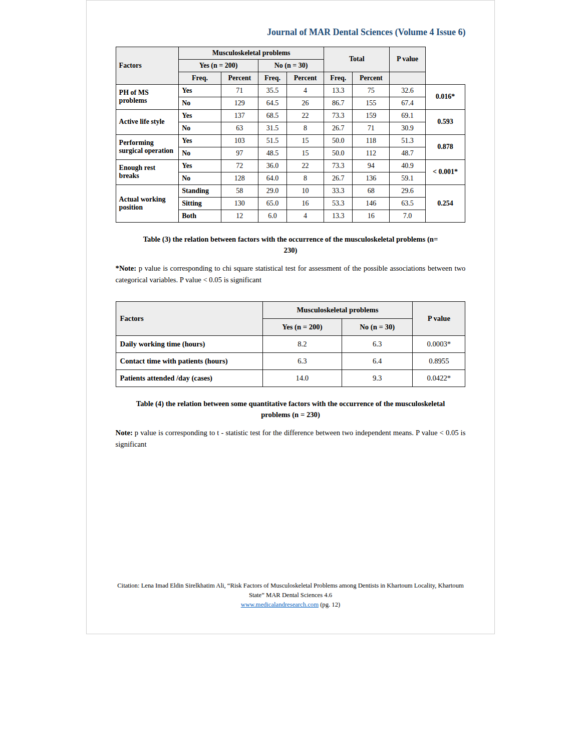Journal of MAR Dental Sciences (Volume 4 Issue 6)
| Factors | Musculoskeletal problems | Total | P value |
| --- | --- | --- | --- |
| Yes (n = 200) | No (n = 30) |
| Freq. | Percent | Freq. | Percent | Freq. | Percent | |
| PH of MS problems | Yes | 71 | 35.5 | 4 | 13.3 | 75 | 32.6 | 0.016* |
| No | 129 | 64.5 | 26 | 86.7 | 155 | 67.4 |
| Active life style | Yes | 137 | 68.5 | 22 | 73.3 | 159 | 69.1 | 0.593 |
| No | 63 | 31.5 | 8 | 26.7 | 71 | 30.9 |
| Performing surgical operation | Yes | 103 | 51.5 | 15 | 50.0 | 118 | 51.3 | 0.878 |
| No | 97 | 48.5 | 15 | 50.0 | 112 | 48.7 |
| Enough rest breaks | Yes | 72 | 36.0 | 22 | 73.3 | 94 | 40.9 | < 0.001* |
| No | 128 | 64.0 | 8 | 26.7 | 136 | 59.1 |
| Actual working position | Standing | 58 | 29.0 | 10 | 33.3 | 68 | 29.6 | 0.254 |
| Sitting | 130 | 65.0 | 16 | 53.3 | 146 | 63.5 |
| Both | 12 | 6.0 | 4 | 13.3 | 16 | 7.0 |
Table (3) the relation between factors with the occurrence of the musculoskeletal problems (n= 230)
*Note: p value is corresponding to chi square statistical test for assessment of the possible associations between two categorical variables. P value < 0.05 is significant
| Factors | Musculoskeletal problems | P value |
| --- | --- | --- |
| Yes (n = 200) | No (n = 30) |
| Daily working time (hours) | 8.2 | 6.3 | 0.0003* |
| Contact time with patients (hours) | 6.3 | 6.4 | 0.8955 |
| Patients attended /day (cases) | 14.0 | 9.3 | 0.0422* |
Table (4) the relation between some quantitative factors with the occurrence of the musculoskeletal problems (n = 230)
Note: p value is corresponding to t - statistic test for the difference between two independent means. P value < 0.05 is significant
Citation: Lena Imad Eldin Sirelkhatim Ali, “Risk Factors of Musculoskeletal Problems among Dentists in Khartoum Locality, Khartoum State” MAR Dental Sciences 4.6
www.medicalandresearch.com (pg. 12)